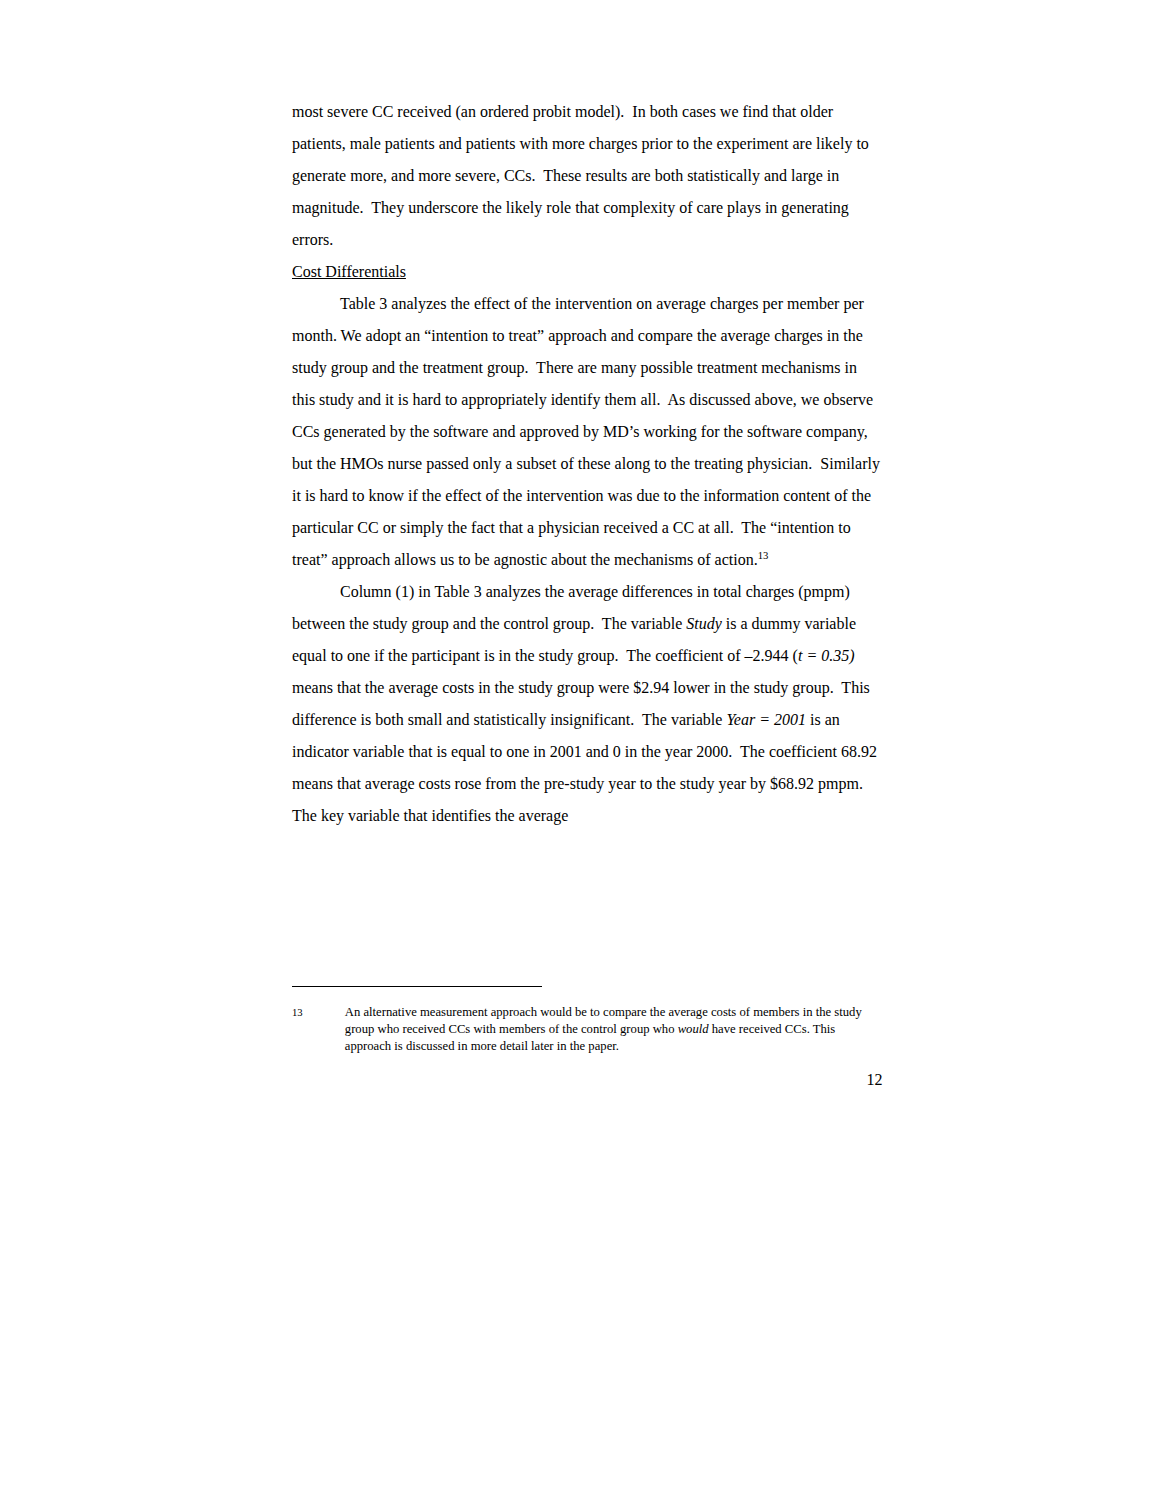most severe CC received (an ordered probit model). In both cases we find that older patients, male patients and patients with more charges prior to the experiment are likely to generate more, and more severe, CCs. These results are both statistically and large in magnitude. They underscore the likely role that complexity of care plays in generating errors.
Cost Differentials
Table 3 analyzes the effect of the intervention on average charges per member per month. We adopt an “intention to treat” approach and compare the average charges in the study group and the treatment group. There are many possible treatment mechanisms in this study and it is hard to appropriately identify them all. As discussed above, we observe CCs generated by the software and approved by MD’s working for the software company, but the HMOs nurse passed only a subset of these along to the treating physician. Similarly it is hard to know if the effect of the intervention was due to the information content of the particular CC or simply the fact that a physician received a CC at all. The “intention to treat” approach allows us to be agnostic about the mechanisms of action.13
Column (1) in Table 3 analyzes the average differences in total charges (pmpm) between the study group and the control group. The variable Study is a dummy variable equal to one if the participant is in the study group. The coefficient of –2.944 (t = 0.35) means that the average costs in the study group were $2.94 lower in the study group. This difference is both small and statistically insignificant. The variable Year = 2001 is an indicator variable that is equal to one in 2001 and 0 in the year 2000. The coefficient 68.92 means that average costs rose from the pre-study year to the study year by $68.92 pmpm. The key variable that identifies the average
13
An alternative measurement approach would be to compare the average costs of members in the study group who received CCs with members of the control group who would have received CCs. This approach is discussed in more detail later in the paper.
12